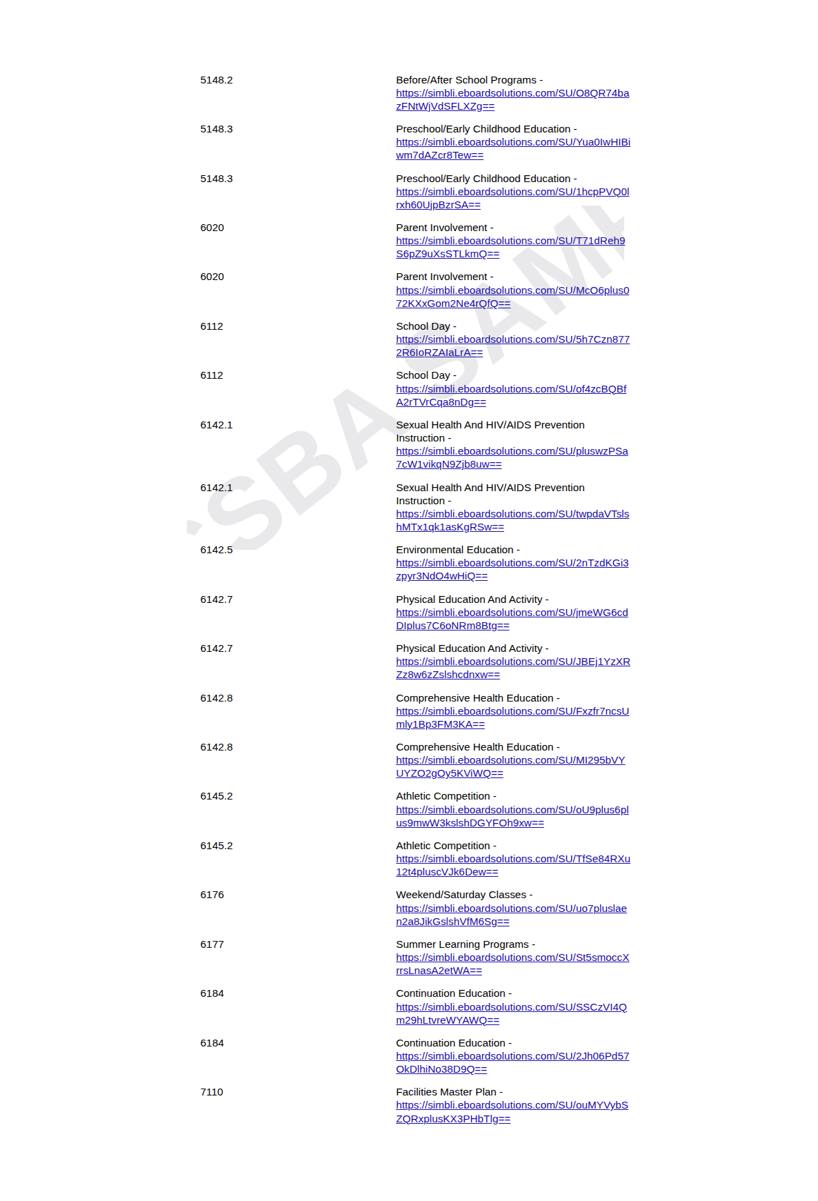CSBA SAMPLE POLICY
| 5148.2 | Before/After School Programs - https://simbli.eboardsolutions.com/SU/O8QR74bazFNtWjVdSFLXZg== |
| 5148.3 | Preschool/Early Childhood Education - https://simbli.eboardsolutions.com/SU/Yua0IwHIBiwm7dAZcr8Tew== |
| 5148.3 | Preschool/Early Childhood Education - https://simbli.eboardsolutions.com/SU/1hcpPVQ0lrxh60UjpBzrSA== |
| 6020 | Parent Involvement - https://simbli.eboardsolutions.com/SU/T71dReh9S6pZ9uXsSTLkmQ== |
| 6020 | Parent Involvement - https://simbli.eboardsolutions.com/SU/McO6plus072KXxGom2Ne4rQfQ== |
| 6112 | School Day - https://simbli.eboardsolutions.com/SU/5h7Czn8772R6IoRZAIaLrA== |
| 6112 | School Day - https://simbli.eboardsolutions.com/SU/of4zcBQBfA2rTVrCqa8nDg== |
| 6142.1 | Sexual Health And HIV/AIDS Prevention Instruction - https://simbli.eboardsolutions.com/SU/pluswzPSa7cW1vikqN9Zjb8uw== |
| 6142.1 | Sexual Health And HIV/AIDS Prevention Instruction - https://simbli.eboardsolutions.com/SU/twpdaVTslshMTx1qk1asKgRSw== |
| 6142.5 | Environmental Education - https://simbli.eboardsolutions.com/SU/2nTzdKGi3zpyr3NdO4wHiQ== |
| 6142.7 | Physical Education And Activity - https://simbli.eboardsolutions.com/SU/jmeWG6cdDIplus7C6oNRm8Btg== |
| 6142.7 | Physical Education And Activity - https://simbli.eboardsolutions.com/SU/JBEj1YzXRZz8w6zZslshcdnxw== |
| 6142.8 | Comprehensive Health Education - https://simbli.eboardsolutions.com/SU/Fxzfr7ncsUmly1Bp3FM3KA== |
| 6142.8 | Comprehensive Health Education - https://simbli.eboardsolutions.com/SU/MI295bVYUYZO2gOy5KViWQ== |
| 6145.2 | Athletic Competition - https://simbli.eboardsolutions.com/SU/oU9plus6plus9mwW3kslshDGYFOh9xw== |
| 6145.2 | Athletic Competition - https://simbli.eboardsolutions.com/SU/TfSe84RXu12t4pluscVJk6Dew== |
| 6176 | Weekend/Saturday Classes - https://simbli.eboardsolutions.com/SU/uo7pluslaen2a8JikGslshVfM6Sg== |
| 6177 | Summer Learning Programs - https://simbli.eboardsolutions.com/SU/St5smoccXrrsLnasA2etWA== |
| 6184 | Continuation Education - https://simbli.eboardsolutions.com/SU/SSCzVI4Qm29hLtvreWYAWQ== |
| 6184 | Continuation Education - https://simbli.eboardsolutions.com/SU/2Jh06Pd57OkDlhiNo38D9Q== |
| 7110 | Facilities Master Plan - https://simbli.eboardsolutions.com/SU/ouMYVybSZQRxplusKX3PHbTlg== |